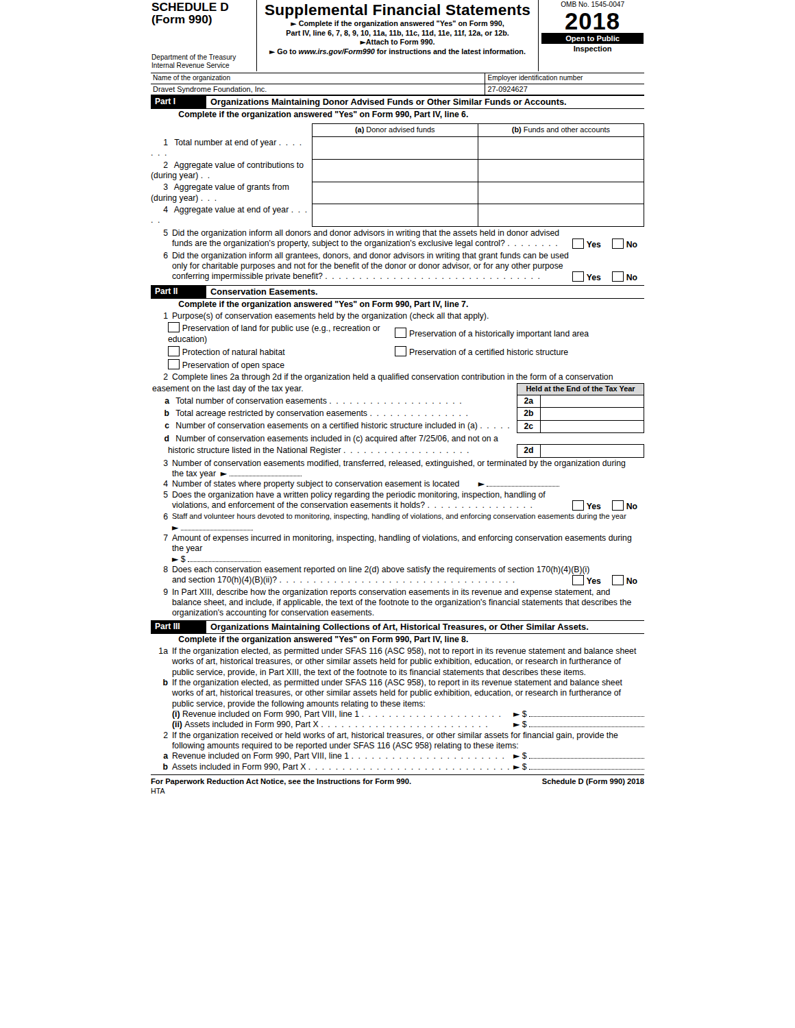| SCHEDULE D (Form 990) Department of the Treasury Internal Revenue Service | Supplemental Financial Statements ► Complete if the organization answered "Yes" on Form 990, Part IV, line 6, 7, 8, 9, 10, 11a, 11b, 11c, 11d, 11e, 11f, 12a, or 12b. ► Attach to Form 990. ► Go to www.irs.gov/Form990 for instructions and the latest information. | OMB No. 1545-0047 2018 Open to Public Inspection |
| Name of the organization | Employer identification number |
| Dravet Syndrome Foundation, Inc. | 27-0924627 |
Part I
Organizations Maintaining Donor Advised Funds or Other Similar Funds or Accounts.
Complete if the organization answered "Yes" on Form 990, Part IV, line 6.
| | (a) Donor advised funds | (b) Funds and other accounts |
| 1 Total number at end of year . . . . . . . | | |
| 2 Aggregate value of contributions to (during year) . . | | |
| 3 Aggregate value of grants from (during year) . . . | | |
| 4 Aggregate value at end of year . . . . . | | |
5
Did the organization inform all donors and donor advisors in writing that the assets held in donor advised
funds are the organization's property, subject to the organization's exclusive legal control? . . . . . . . . Yes No
6
Did the organization inform all grantees, donors, and donor advisors in writing that grant funds can be used
only for charitable purposes and not for the benefit of the donor or donor advisor, or for any other purpose
conferring impermissible private benefit? . . . . . . . . . . . . . . . . . . . . . . . . . . . . . . . . Yes No
Part II
Conservation Easements.
Complete if the organization answered "Yes" on Form 990, Part IV, line 7.
1
Purpose(s) of conservation easements held by the organization (check all that apply).
| Preservation of land for public use (e.g., recreation or education) | Preservation of a historically important land area |
| Protection of natural habitat | Preservation of a certified historic structure |
| Preservation of open space | |
2
Complete lines 2a through 2d if the organization held a qualified conservation contribution in the form of a conservation
| easement on the last day of the tax year. | Held at the End of the Tax Year |
| a Total number of conservation easements . . . . . . . . . . . . . . . . . . . . | 2a | |
| b Total acreage restricted by conservation easements . . . . . . . . . . . . . . . | 2b | |
| c Number of conservation easements on a certified historic structure included in (a) . . . . . | 2c | |
| d Number of conservation easements included in (c) acquired after 7/25/06, and not on a | | |
| historic structure listed in the National Register . . . . . . . . . . . . . . . . . . . | 2d | |
3
Number of conservation easements modified, transferred, released, extinguished, or terminated by the organization during
the tax year ►
4
Number of states where property subject to conservation easement is located ►
5
Does the organization have a written policy regarding the periodic monitoring, inspection, handling of
violations, and enforcement of the conservation easements it holds? . . . . . . . . . . . . . . . . Yes No
6
Staff and volunteer hours devoted to monitoring, inspecting, handling of violations, and enforcing conservation easements during the year
►
7
Amount of expenses incurred in monitoring, inspecting, handling of violations, and enforcing conservation easements during the year
► $
8
Does each conservation easement reported on line 2(d) above satisfy the requirements of section 170(h)(4)(B)(i)
and section 170(h)(4)(B)(ii)? . . . . . . . . . . . . . . . . . . . . . . . . . . . . . . . . . . . Yes No
9
In Part XIII, describe how the organization reports conservation easements in its revenue and expense statement, and
balance sheet, and include, if applicable, the text of the footnote to the organization's financial statements that describes the
organization's accounting for conservation easements.
Part III
Organizations Maintaining Collections of Art, Historical Treasures, or Other Similar Assets.
Complete if the organization answered "Yes" on Form 990, Part IV, line 8.
1a
If the organization elected, as permitted under SFAS 116 (ASC 958), not to report in its revenue statement and balance sheet
works of art, historical treasures, or other similar assets held for public exhibition, education, or research in furtherance of
public service, provide, in Part XIII, the text of the footnote to its financial statements that describes these items.
b
If the organization elected, as permitted under SFAS 116 (ASC 958), to report in its revenue statement and balance sheet
works of art, historical treasures, or other similar assets held for public exhibition, education, or research in furtherance of
public service, provide the following amounts relating to these items:
(i) Revenue included on Form 990, Part VIII, line 1 . . . . . . . . . . . . . . . . . . . . . ► $
(ii) Assets included in Form 990, Part X . . . . . . . . . . . . . . . . . . . . . . . . . ► $
2
If the organization received or held works of art, historical treasures, or other similar assets for financial gain, provide the
following amounts required to be reported under SFAS 116 (ASC 958) relating to these items:
a
Revenue included on Form 990, Part VIII, line 1 . . . . . . . . . . . . . . . . . . . . . . . ► $
b
Assets included in Form 990, Part X . . . . . . . . . . . . . . . . . . . . . . . . . . . . . . ► $
For Paperwork Reduction Act Notice, see the Instructions for Form 990.
Schedule D (Form 990) 2018
HTA